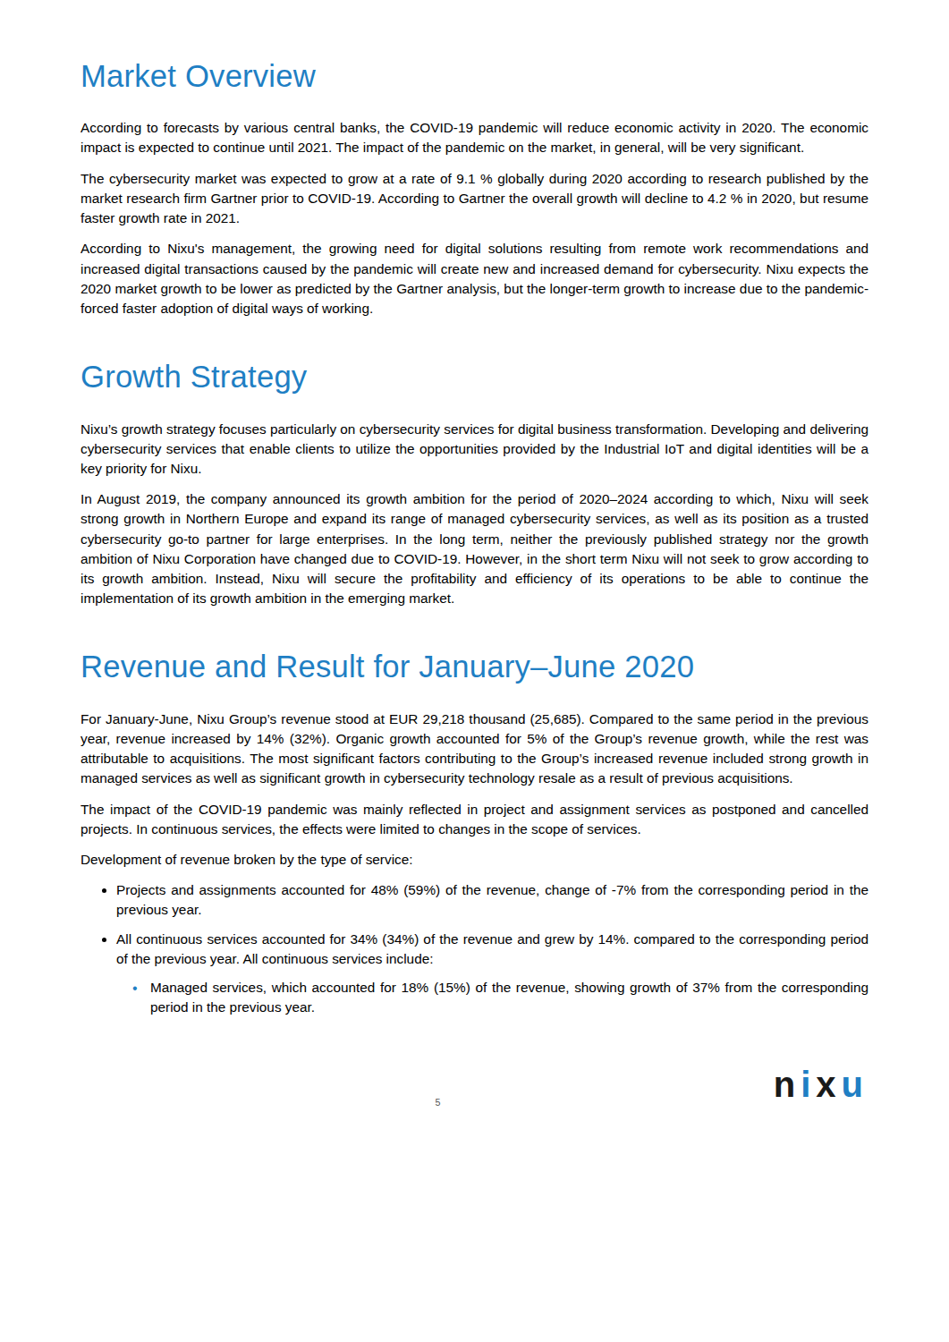Market Overview
According to forecasts by various central banks, the COVID-19 pandemic will reduce economic activity in 2020. The economic impact is expected to continue until 2021. The impact of the pandemic on the market, in general, will be very significant.
The cybersecurity market was expected to grow at a rate of 9.1 % globally during 2020 according to research published by the market research firm Gartner prior to COVID-19. According to Gartner the overall growth will decline to 4.2 % in 2020, but resume faster growth rate in 2021.
According to Nixu's management, the growing need for digital solutions resulting from remote work recommendations and increased digital transactions caused by the pandemic will create new and increased demand for cybersecurity. Nixu expects the 2020 market growth to be lower as predicted by the Gartner analysis, but the longer-term growth to increase due to the pandemic-forced faster adoption of digital ways of working.
Growth Strategy
Nixu’s growth strategy focuses particularly on cybersecurity services for digital business transformation. Developing and delivering cybersecurity services that enable clients to utilize the opportunities provided by the Industrial IoT and digital identities will be a key priority for Nixu.
In August 2019, the company announced its growth ambition for the period of 2020–2024 according to which, Nixu will seek strong growth in Northern Europe and expand its range of managed cybersecurity services, as well as its position as a trusted cybersecurity go-to partner for large enterprises. In the long term, neither the previously published strategy nor the growth ambition of Nixu Corporation have changed due to COVID-19. However, in the short term Nixu will not seek to grow according to its growth ambition. Instead, Nixu will secure the profitability and efficiency of its operations to be able to continue the implementation of its growth ambition in the emerging market.
Revenue and Result for January–June 2020
For January-June, Nixu Group’s revenue stood at EUR 29,218 thousand (25,685). Compared to the same period in the previous year, revenue increased by 14% (32%). Organic growth accounted for 5% of the Group’s revenue growth, while the rest was attributable to acquisitions. The most significant factors contributing to the Group’s increased revenue included strong growth in managed services as well as significant growth in cybersecurity technology resale as a result of previous acquisitions.
The impact of the COVID-19 pandemic was mainly reflected in project and assignment services as postponed and cancelled projects. In continuous services, the effects were limited to changes in the scope of services.
Development of revenue broken by the type of service:
Projects and assignments accounted for 48% (59%) of the revenue, change of -7% from the corresponding period in the previous year.
All continuous services accounted for 34% (34%) of the revenue and grew by 14%. compared to the corresponding period of the previous year. All continuous services include:
Managed services, which accounted for 18% (15%) of the revenue, showing growth of 37% from the corresponding period in the previous year.
5
nixu